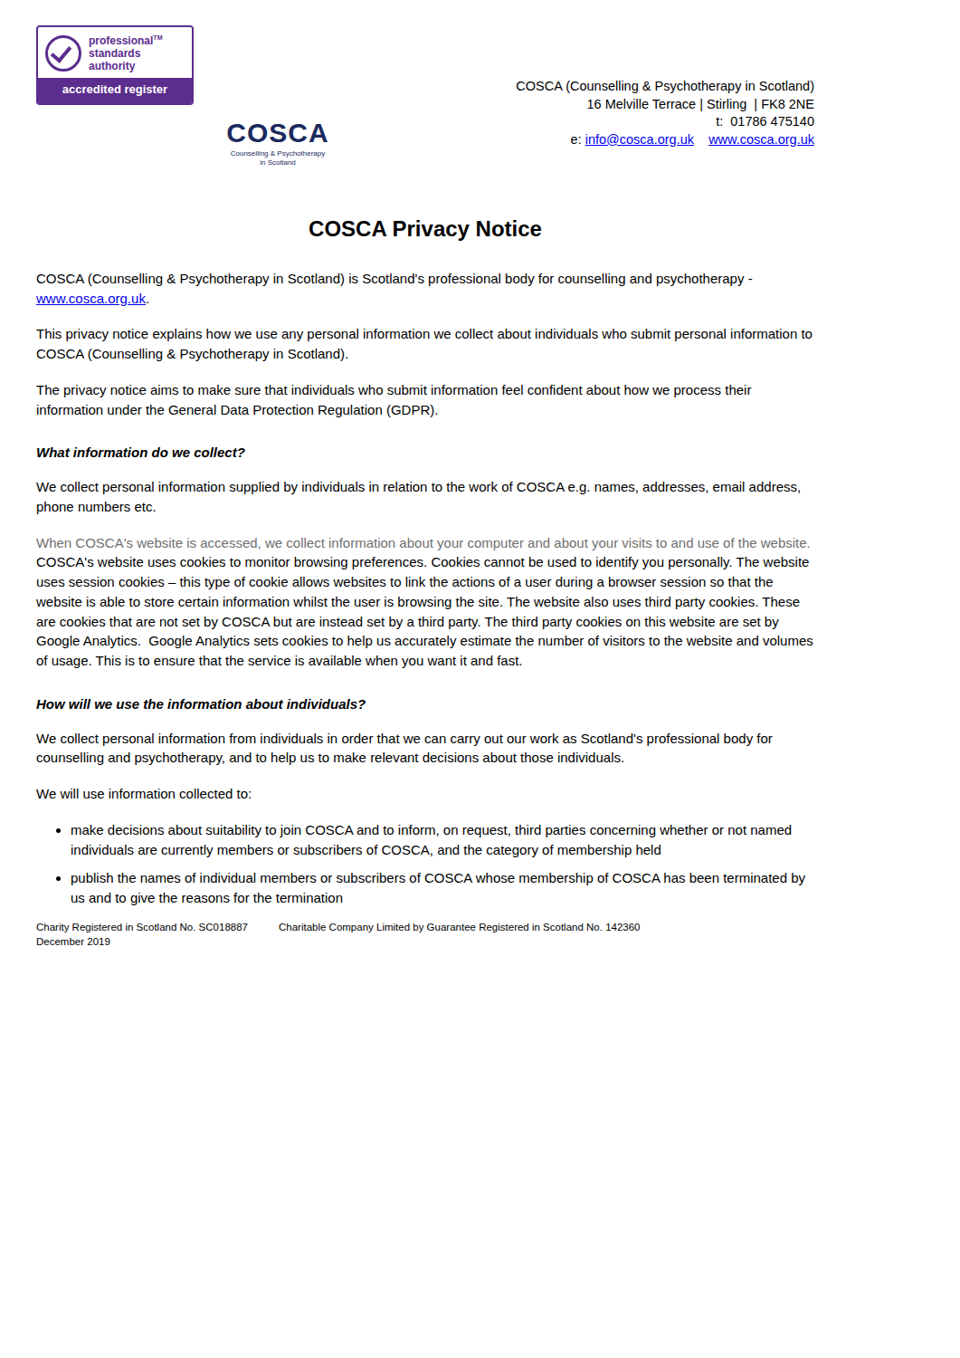professionalTM
standards
authority
accredited register
COSCA
Counselling & Psychotherapy
in Scotland
COSCA (Counselling & Psychotherapy in Scotland)
16 Melville Terrace | Stirling | FK8 2NE
t: 01786 475140
e: info@cosca.org.uk www.cosca.org.uk
COSCA Privacy Notice
COSCA (Counselling & Psychotherapy in Scotland) is Scotland's professional body for counselling and psychotherapy - www.cosca.org.uk.
This privacy notice explains how we use any personal information we collect about individuals who submit personal information to COSCA (Counselling & Psychotherapy in Scotland).
The privacy notice aims to make sure that individuals who submit information feel confident about how we process their information under the General Data Protection Regulation (GDPR).
What information do we collect?
We collect personal information supplied by individuals in relation to the work of COSCA e.g. names, addresses, email address, phone numbers etc.
When COSCA's website is accessed, we collect information about your computer and about your visits to and use of the website. COSCA's website uses cookies to monitor browsing preferences. Cookies cannot be used to identify you personally. The website uses session cookies – this type of cookie allows websites to link the actions of a user during a browser session so that the website is able to store certain information whilst the user is browsing the site. The website also uses third party cookies. These are cookies that are not set by COSCA but are instead set by a third party. The third party cookies on this website are set by Google Analytics. Google Analytics sets cookies to help us accurately estimate the number of visitors to the website and volumes of usage. This is to ensure that the service is available when you want it and fast.
How will we use the information about individuals?
We collect personal information from individuals in order that we can carry out our work as Scotland's professional body for counselling and psychotherapy, and to help us to make relevant decisions about those individuals.
We will use information collected to:
make decisions about suitability to join COSCA and to inform, on request, third parties concerning whether or not named individuals are currently members or subscribers of COSCA, and the category of membership held
publish the names of individual members or subscribers of COSCA whose membership of COSCA has been terminated by us and to give the reasons for the termination
Charity Registered in Scotland No. SC018887 Charitable Company Limited by Guarantee Registered in Scotland No. 142360
December 2019